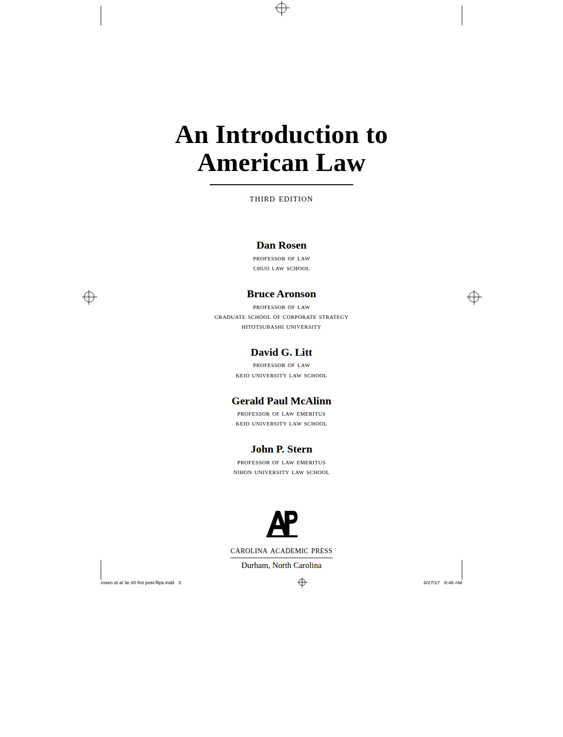An Introduction to
American Law
Third Edition
Dan Rosen
Professor of Law
Chuo Law School
Bruce Aronson
Professor of Law
Graduate School of Corporate Strategy
Hitotsubashi University
David G. Litt
Professor of Law
Keio University Law School
Gerald Paul McAlinn
Professor of Law Emeritus
Keio University Law School
John P. Stern
Professor of Law Emeritus
Nihon University Law School
Carolina Academic Press
Durham, North Carolina
rosen et al 3e 00 fmt post-flips.indd 3 6/27/17 8:48 AM